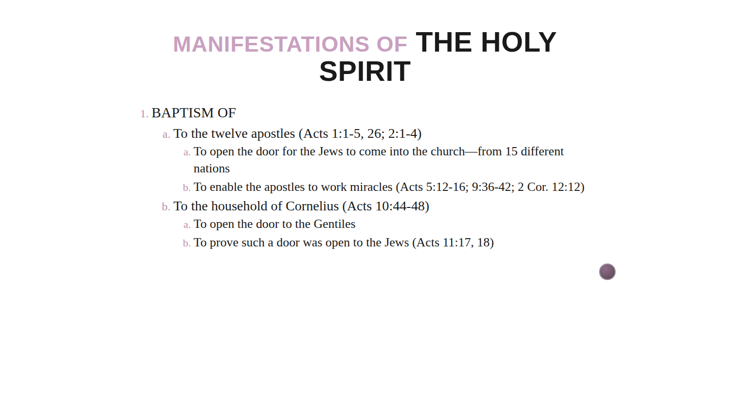Manifestations of The Holy Spirit
BAPTISM OF
To the twelve apostles (Acts 1:1-5, 26; 2:1-4)
To open the door for the Jews to come into the church—from 15 different nations
To enable the apostles to work miracles (Acts 5:12-16; 9:36-42; 2 Cor. 12:12)
To the household of Cornelius (Acts 10:44-48)
To open the door to the Gentiles
To prove such a door was open to the Jews (Acts 11:17, 18)